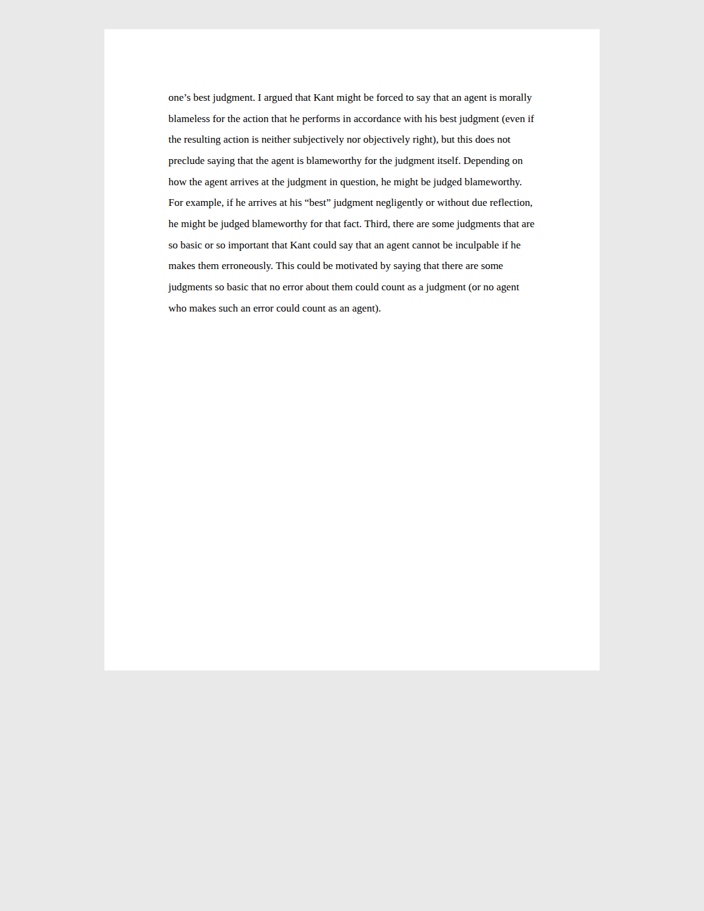one’s best judgment. I argued that Kant might be forced to say that an agent is morally blameless for the action that he performs in accordance with his best judgment (even if the resulting action is neither subjectively nor objectively right), but this does not preclude saying that the agent is blameworthy for the judgment itself. Depending on how the agent arrives at the judgment in question, he might be judged blameworthy. For example, if he arrives at his “best” judgment negligently or without due reflection, he might be judged blameworthy for that fact. Third, there are some judgments that are so basic or so important that Kant could say that an agent cannot be inculpable if he makes them erroneously. This could be motivated by saying that there are some judgments so basic that no error about them could count as a judgment (or no agent who makes such an error could count as an agent).